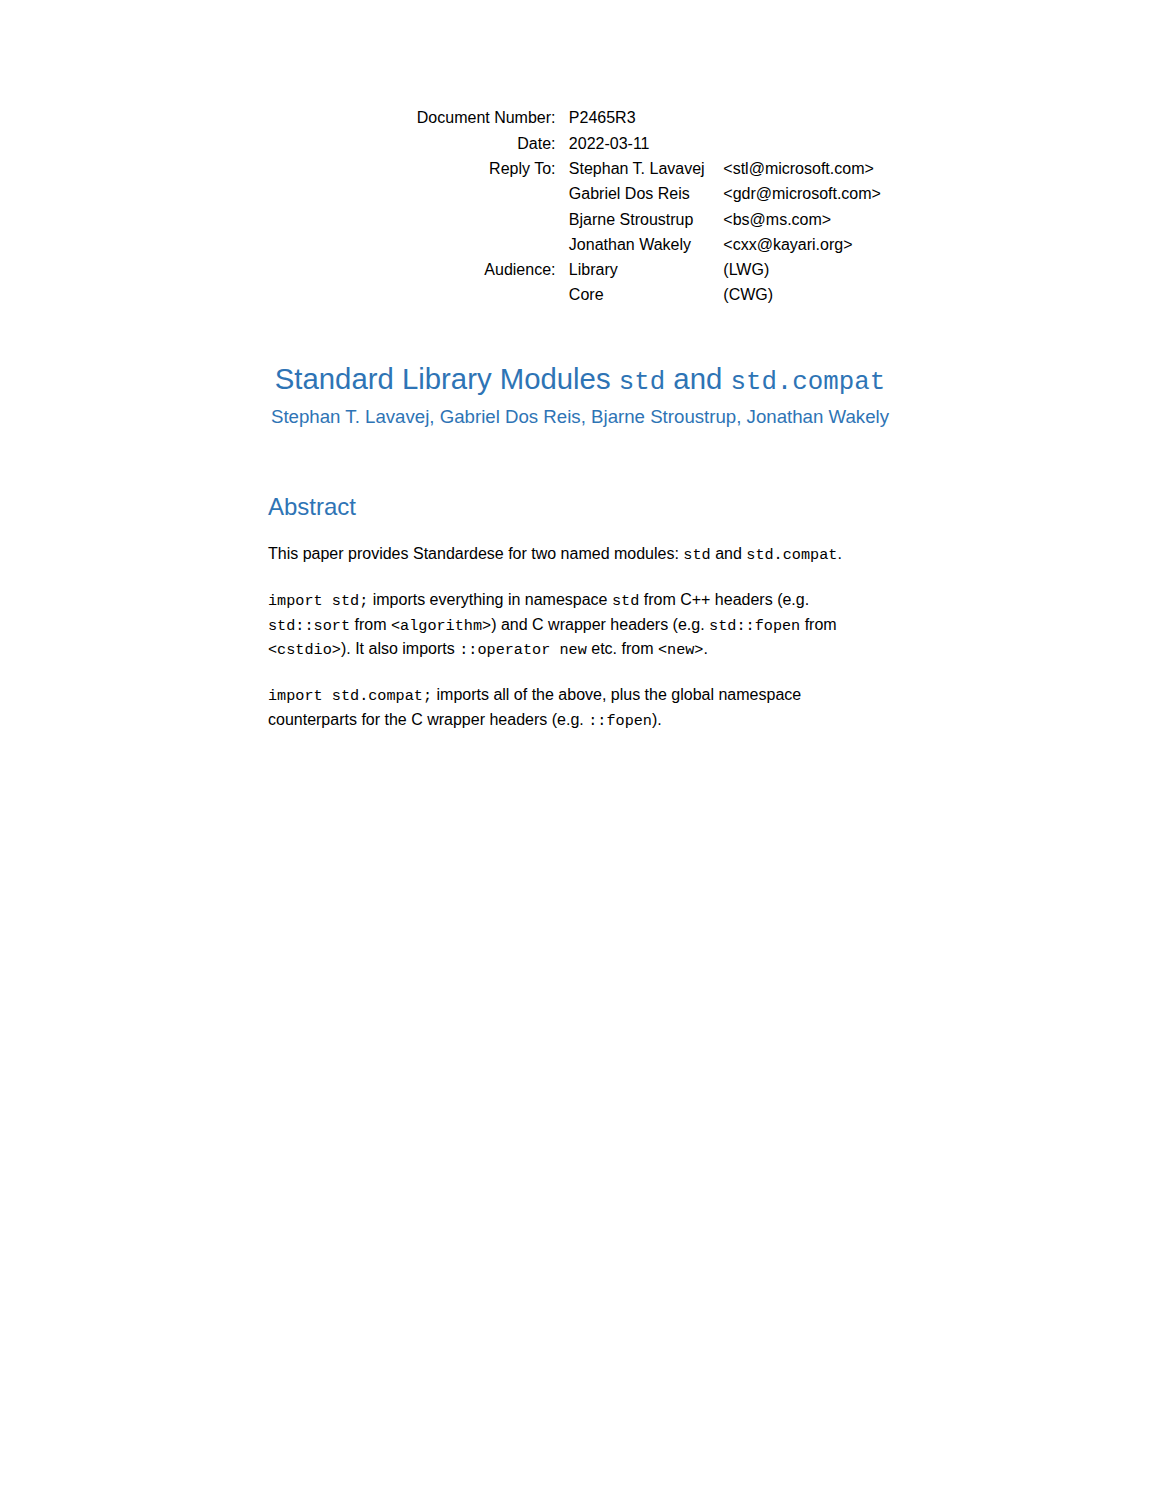| Document Number: | P2465R3 | |
| Date: | 2022-03-11 | |
| Reply To: | Stephan T. Lavavej | <stl@microsoft.com> |
| | Gabriel Dos Reis | <gdr@microsoft.com> |
| | Bjarne Stroustrup | <bs@ms.com> |
| | Jonathan Wakely | <cxx@kayari.org> |
| Audience: | Library | (LWG) |
| | Core | (CWG) |
Standard Library Modules std and std.compat
Stephan T. Lavavej, Gabriel Dos Reis, Bjarne Stroustrup, Jonathan Wakely
Abstract
This paper provides Standardese for two named modules: std and std.compat.
import std; imports everything in namespace std from C++ headers (e.g. std::sort from <algorithm>) and C wrapper headers (e.g. std::fopen from <cstdio>). It also imports ::operator new etc. from <new>.
import std.compat; imports all of the above, plus the global namespace counterparts for the C wrapper headers (e.g. ::fopen).